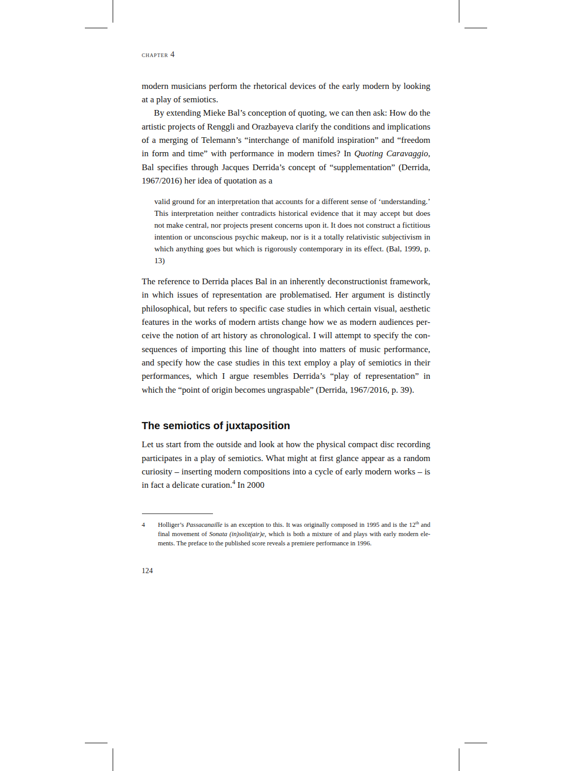chapter 4
modern musicians perform the rhetorical devices of the early modern by looking at a play of semiotics.
By extending Mieke Bal’s conception of quoting, we can then ask: How do the artistic projects of Renggli and Orazbayeva clarify the conditions and implications of a merging of Telemann’s “interchange of manifold inspiration” and “freedom in form and time” with performance in modern times? In Quoting Caravaggio, Bal specifies through Jacques Derrida’s concept of “supplementation” (Derrida, 1967/2016) her idea of quotation as a
valid ground for an interpretation that accounts for a different sense of ‘understanding.’ This interpretation neither contradicts historical evidence that it may accept but does not make central, nor projects present concerns upon it. It does not construct a fictitious intention or unconscious psychic makeup, nor is it a totally relativistic subjectivism in which anything goes but which is rigorously contemporary in its effect. (Bal, 1999, p. 13)
The reference to Derrida places Bal in an inherently deconstructionist framework, in which issues of representation are problematised. Her argument is distinctly philosophical, but refers to specific case studies in which certain visual, aesthetic features in the works of modern artists change how we as modern audiences perceive the notion of art history as chronological. I will attempt to specify the consequences of importing this line of thought into matters of music performance, and specify how the case studies in this text employ a play of semiotics in their performances, which I argue resembles Derrida’s “play of representation” in which the “point of origin becomes ungraspable” (Derrida, 1967/2016, p. 39).
The semiotics of juxtaposition
Let us start from the outside and look at how the physical compact disc recording participates in a play of semiotics. What might at first glance appear as a random curiosity – inserting modern compositions into a cycle of early modern works – is in fact a delicate curation.4 In 2000
4 Holliger’s Passacanaille is an exception to this. It was originally composed in 1995 and is the 12th and final movement of Sonata (in)solit(air)e, which is both a mixture of and plays with early modern elements. The preface to the published score reveals a premiere performance in 1996.
124